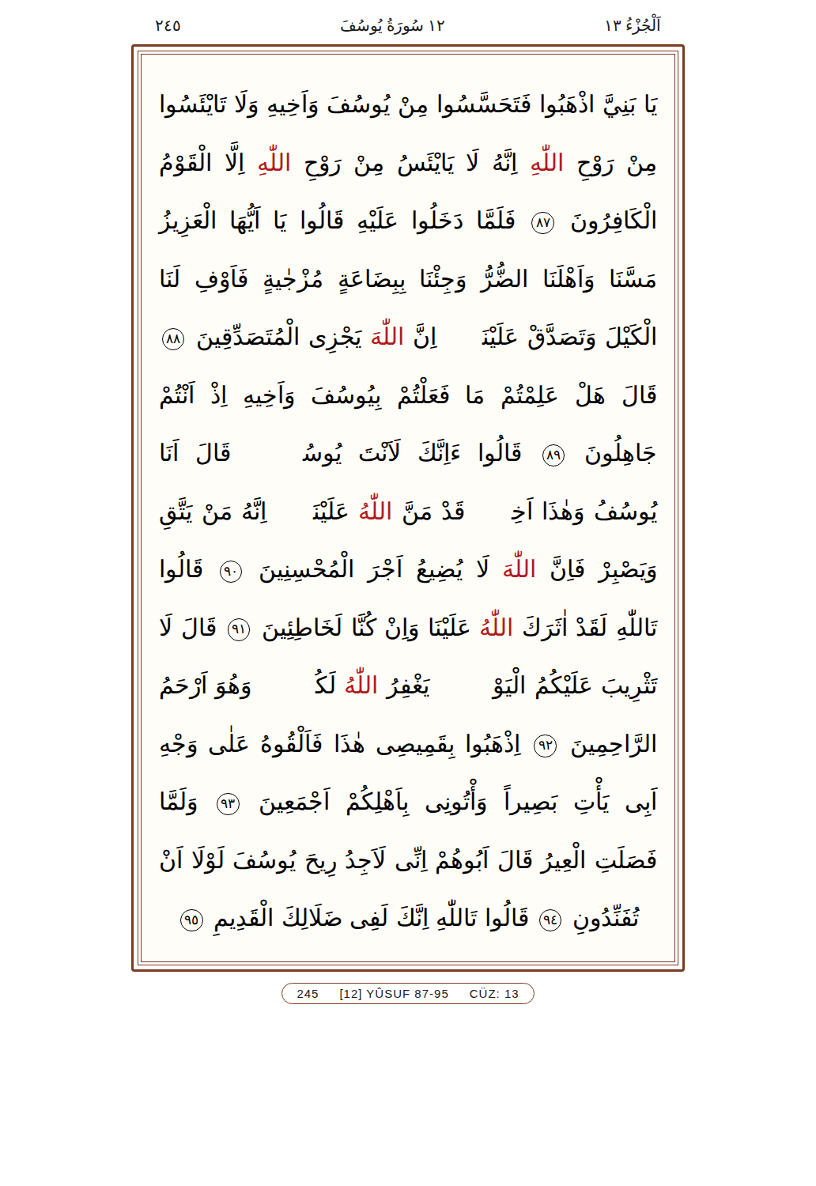اَلْجُزْءُ ١٣
١٢ سُورَةُ يُوسُفَ
٢٤٥
يَا بَنِيَّ اذْهَبُوا فَتَحَسَّسُوا مِنْ يُوسُفَ وَاَخِيهِ وَلَا تَايْئَسُوا مِنْ رَوْحِ اللّٰهِ اِنَّهُ لَا يَايْئَسُ مِنْ رَوْحِ اللّٰهِ اِلَّا الْقَوْمُ الْكَافِرُونَ ٨٧ فَلَمَّا دَخَلُوا عَلَيْهِ قَالُوا يَا اَيُّهَا الْعَزِيزُ مَسَّنَا وَاَهْلَنَا الضُّرُّ وَجِئْنَا بِبِضَاعَةٍ مُزْجٰيةٍ فَاَوْفِ لَنَا الْكَيْلَ وَتَصَدَّقْ عَلَيْنَاۜ اِنَّ اللّٰهَ يَجْزِى الْمُتَصَدِّقِينَ ٨٨ قَالَ هَلْ عَلِمْتُمْ مَا فَعَلْتُمْ بِيُوسُفَ وَاَخِيهِ اِذْ اَنْتُمْ جَاهِلُونَ ٨٩ قَالُوا ءَاِنَّكَ لَاَنْتَ يُوسُفُۜ قَالَ اَنَا يُوسُفُ وَهٰذَا اَخِيۘ قَدْ مَنَّ اللّٰهُ عَلَيْنَاۜ اِنَّهُ مَنْ يَتَّقِ وَيَصْبِرْ فَاِنَّ اللّٰهَ لَا يُضِيعُ اَجْرَ الْمُحْسِنِينَ ٩٠ قَالُوا تَاللّٰهِ لَقَدْ اٰثَرَكَ اللّٰهُ عَلَيْنَا وَاِنْ كُنَّا لَخَاطِئِينَ ٩١ قَالَ لَا تَثْرِيبَ عَلَيْكُمُ الْيَوْمَۜ يَغْفِرُ اللّٰهُ لَكُمْۘ وَهُوَ اَرْحَمُ الرَّاحِمِينَ ٩٢ اِذْهَبُوا بِقَمِيصِى هٰذَا فَاَلْقُوهُ عَلٰى وَجْهِ اَبِى يَأْتِ بَصِيراً وَأْتُونِى بِاَهْلِكُمْ اَجْمَعِينَ ٩٣ وَلَمَّا فَصَلَتِ الْعِيرُ قَالَ اَبُوهُمْ اِنِّى لَاَجِدُ رِيحَ يُوسُفَ لَوْلَا اَنْ تُفَنِّدُونِ ٩٤ قَالُوا تَاللّٰهِ اِنَّكَ لَفِى ضَلَالِكَ الْقَدِيمِ ٩٥
245 [12] YÛSUF 87-95 CÜZ: 13